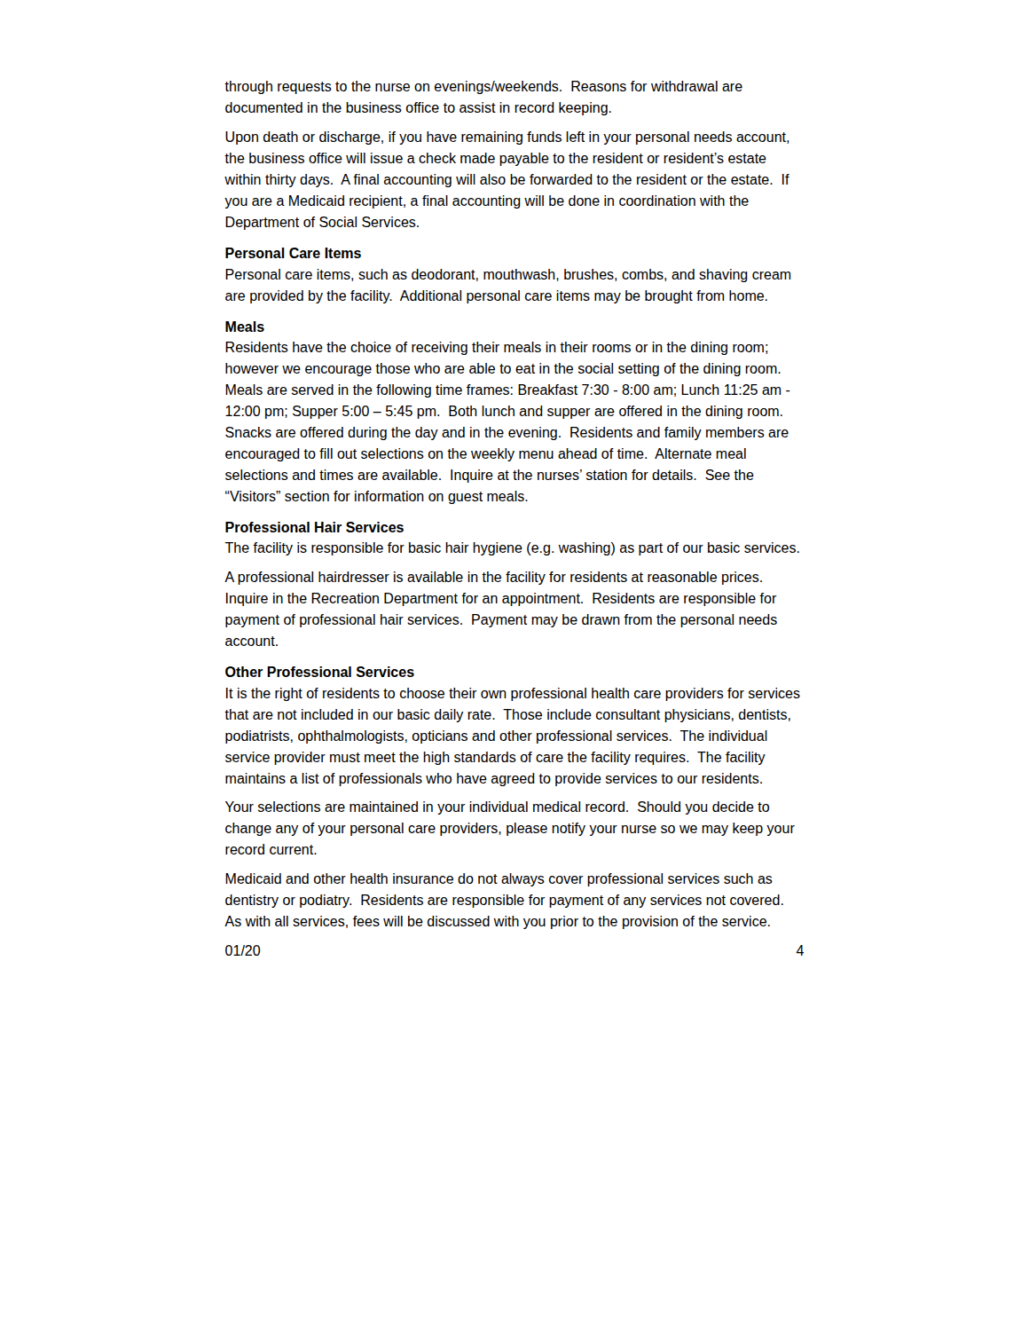through requests to the nurse on evenings/weekends. Reasons for withdrawal are documented in the business office to assist in record keeping.
Upon death or discharge, if you have remaining funds left in your personal needs account, the business office will issue a check made payable to the resident or resident’s estate within thirty days. A final accounting will also be forwarded to the resident or the estate. If you are a Medicaid recipient, a final accounting will be done in coordination with the Department of Social Services.
Personal Care Items
Personal care items, such as deodorant, mouthwash, brushes, combs, and shaving cream are provided by the facility. Additional personal care items may be brought from home.
Meals
Residents have the choice of receiving their meals in their rooms or in the dining room; however we encourage those who are able to eat in the social setting of the dining room. Meals are served in the following time frames: Breakfast 7:30 - 8:00 am; Lunch 11:25 am - 12:00 pm; Supper 5:00 – 5:45 pm. Both lunch and supper are offered in the dining room. Snacks are offered during the day and in the evening. Residents and family members are encouraged to fill out selections on the weekly menu ahead of time. Alternate meal selections and times are available. Inquire at the nurses’ station for details. See the “Visitors” section for information on guest meals.
Professional Hair Services
The facility is responsible for basic hair hygiene (e.g. washing) as part of our basic services.
A professional hairdresser is available in the facility for residents at reasonable prices. Inquire in the Recreation Department for an appointment. Residents are responsible for payment of professional hair services. Payment may be drawn from the personal needs account.
Other Professional Services
It is the right of residents to choose their own professional health care providers for services that are not included in our basic daily rate. Those include consultant physicians, dentists, podiatrists, ophthalmologists, opticians and other professional services. The individual service provider must meet the high standards of care the facility requires. The facility maintains a list of professionals who have agreed to provide services to our residents.
Your selections are maintained in your individual medical record. Should you decide to change any of your personal care providers, please notify your nurse so we may keep your record current.
Medicaid and other health insurance do not always cover professional services such as dentistry or podiatry. Residents are responsible for payment of any services not covered. As with all services, fees will be discussed with you prior to the provision of the service.
01/20 4